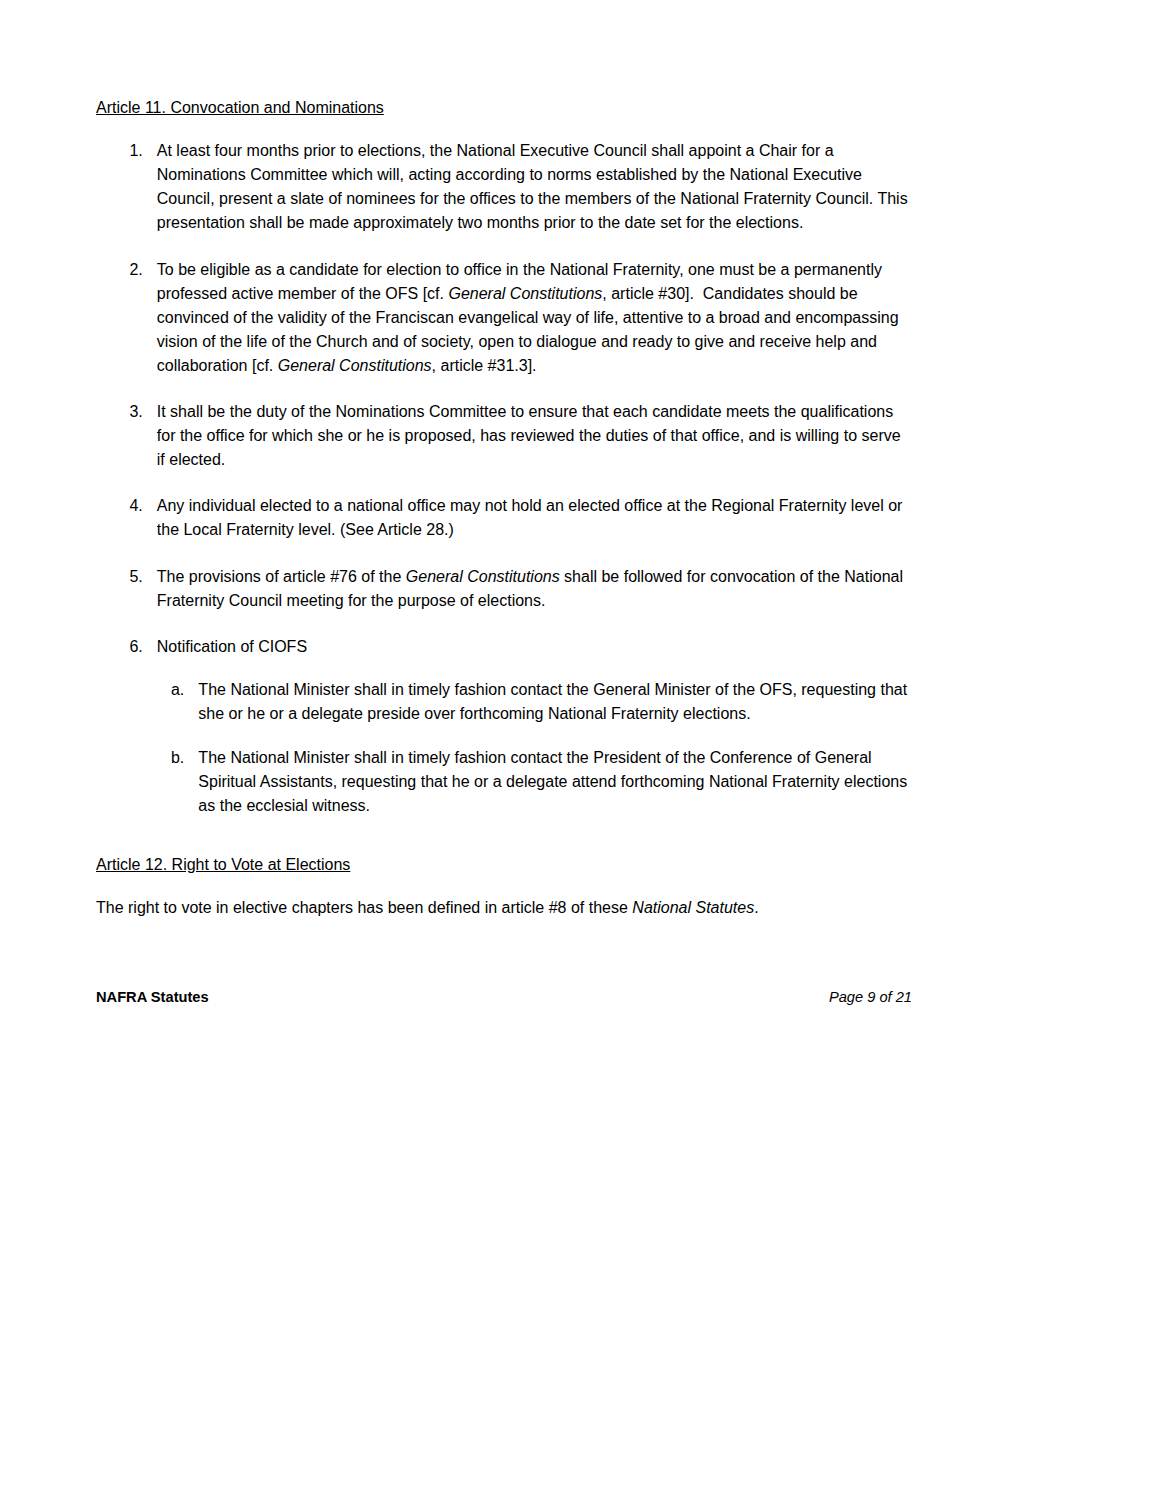Article 11. Convocation and Nominations
At least four months prior to elections, the National Executive Council shall appoint a Chair for a Nominations Committee which will, acting according to norms established by the National Executive Council, present a slate of nominees for the offices to the members of the National Fraternity Council. This presentation shall be made approximately two months prior to the date set for the elections.
To be eligible as a candidate for election to office in the National Fraternity, one must be a permanently professed active member of the OFS [cf. General Constitutions, article #30]. Candidates should be convinced of the validity of the Franciscan evangelical way of life, attentive to a broad and encompassing vision of the life of the Church and of society, open to dialogue and ready to give and receive help and collaboration [cf. General Constitutions, article #31.3].
It shall be the duty of the Nominations Committee to ensure that each candidate meets the qualifications for the office for which she or he is proposed, has reviewed the duties of that office, and is willing to serve if elected.
Any individual elected to a national office may not hold an elected office at the Regional Fraternity level or the Local Fraternity level. (See Article 28.)
The provisions of article #76 of the General Constitutions shall be followed for convocation of the National Fraternity Council meeting for the purpose of elections.
Notification of CIOFS
The National Minister shall in timely fashion contact the General Minister of the OFS, requesting that she or he or a delegate preside over forthcoming National Fraternity elections.
The National Minister shall in timely fashion contact the President of the Conference of General Spiritual Assistants, requesting that he or a delegate attend forthcoming National Fraternity elections as the ecclesial witness.
Article 12. Right to Vote at Elections
The right to vote in elective chapters has been defined in article #8 of these National Statutes.
NAFRA Statutes Page 9 of 21